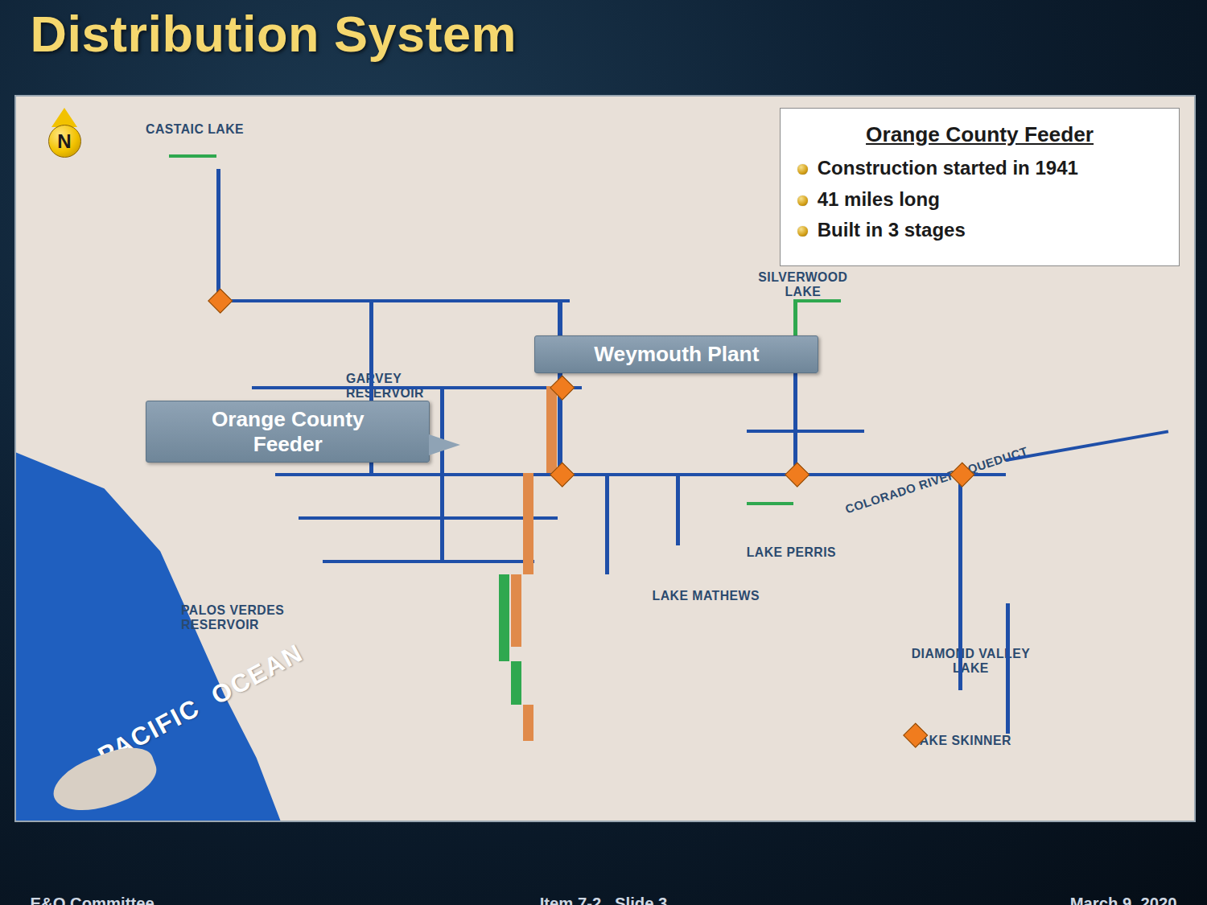Distribution System
PACIFIC OCEAN
N
Orange County Feeder
Construction started in 1941
41 miles long
Built in 3 stages
CASTAIC LAKE
SILVERWOOD
LAKE
GARVEY
RESERVOIR
PALOS VERDES
RESERVOIR
LAKE MATHEWS
LAKE PERRIS
DIAMOND VALLEY
LAKE
LAKE SKINNER
COLORADO RIVER AQUEDUCT
Weymouth Plant
Orange County
Feeder
E&O Committee Item 7-2 Slide 3 March 9, 2020